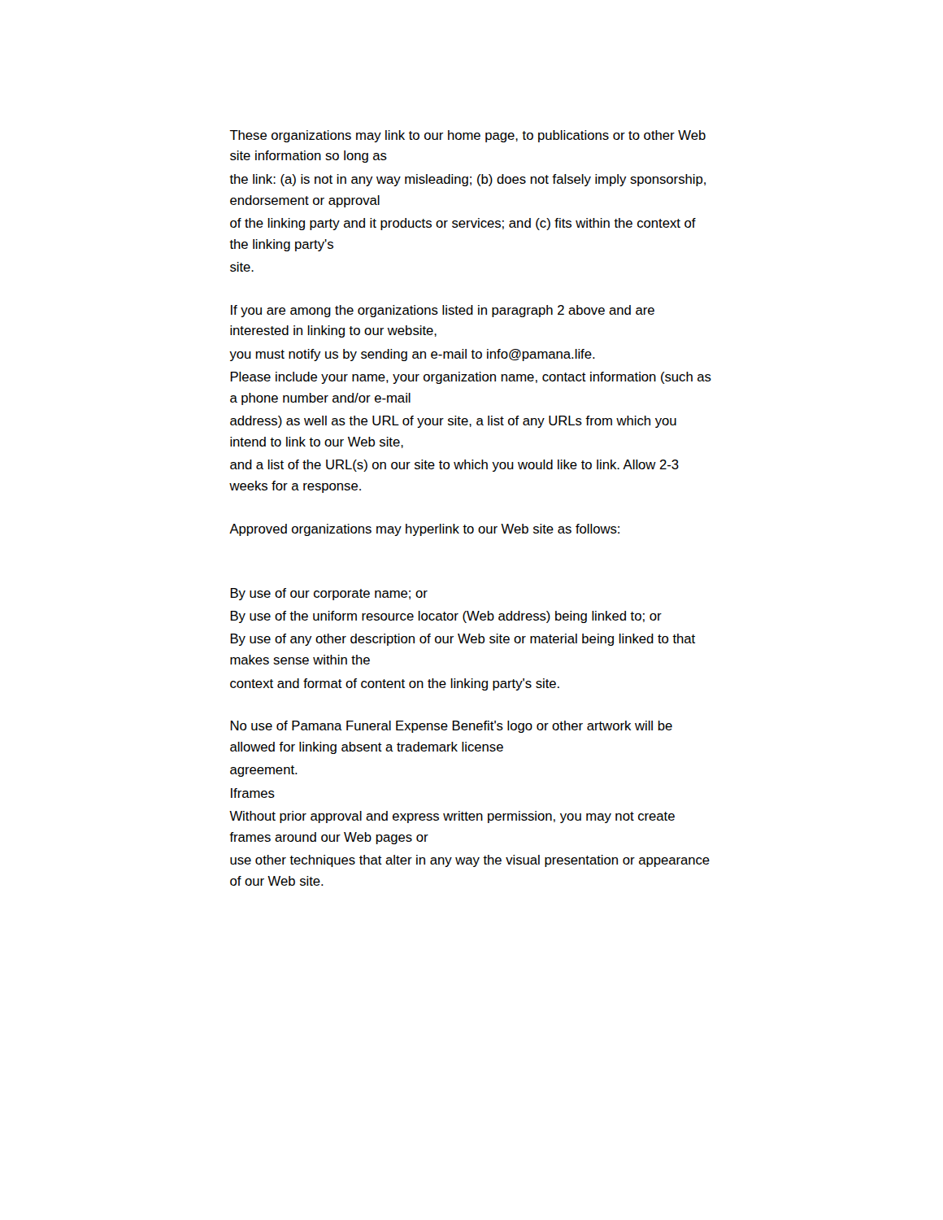These organizations may link to our home page, to publications or to other Web site information so long as
the link: (a) is not in any way misleading; (b) does not falsely imply sponsorship, endorsement or approval
of the linking party and it products or services; and (c) fits within the context of the linking party's
site.
If you are among the organizations listed in paragraph 2 above and are interested in linking to our website,
you must notify us by sending an e-mail to info@pamana.life.
Please include your name, your organization name, contact information (such as a phone number and/or e-mail
address) as well as the URL of your site, a list of any URLs from which you intend to link to our Web site,
and a list of the URL(s) on our site to which you would like to link. Allow 2-3 weeks for a response.
Approved organizations may hyperlink to our Web site as follows:
By use of our corporate name; or
By use of the uniform resource locator (Web address) being linked to; or
By use of any other description of our Web site or material being linked to that makes sense within the
context and format of content on the linking party's site.
No use of Pamana Funeral Expense Benefit's logo or other artwork will be allowed for linking absent a trademark license
agreement.
Iframes
Without prior approval and express written permission, you may not create frames around our Web pages or
use other techniques that alter in any way the visual presentation or appearance of our Web site.